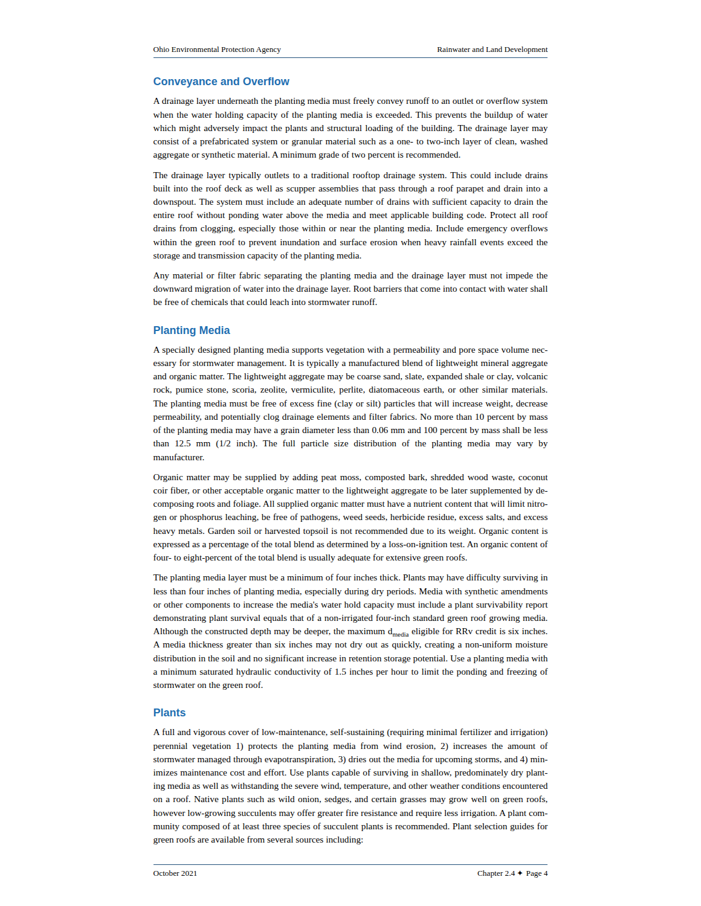Ohio Environmental Protection Agency Rainwater and Land Development
Conveyance and Overflow
A drainage layer underneath the planting media must freely convey runoff to an outlet or overflow system when the water holding capacity of the planting media is exceeded. This prevents the buildup of water which might adversely impact the plants and structural loading of the building. The drainage layer may consist of a prefabricated system or granular material such as a one- to two-inch layer of clean, washed aggregate or synthetic material. A minimum grade of two percent is recommended.
The drainage layer typically outlets to a traditional rooftop drainage system. This could include drains built into the roof deck as well as scupper assemblies that pass through a roof parapet and drain into a downspout. The system must include an adequate number of drains with sufficient capacity to drain the entire roof without ponding water above the media and meet applicable building code. Protect all roof drains from clogging, especially those within or near the planting media. Include emergency overflows within the green roof to prevent inundation and surface erosion when heavy rainfall events exceed the storage and transmission capacity of the planting media.
Any material or filter fabric separating the planting media and the drainage layer must not impede the downward migration of water into the drainage layer. Root barriers that come into contact with water shall be free of chemicals that could leach into stormwater runoff.
Planting Media
A specially designed planting media supports vegetation with a permeability and pore space volume necessary for stormwater management. It is typically a manufactured blend of lightweight mineral aggregate and organic matter. The lightweight aggregate may be coarse sand, slate, expanded shale or clay, volcanic rock, pumice stone, scoria, zeolite, vermiculite, perlite, diatomaceous earth, or other similar materials. The planting media must be free of excess fine (clay or silt) particles that will increase weight, decrease permeability, and potentially clog drainage elements and filter fabrics. No more than 10 percent by mass of the planting media may have a grain diameter less than 0.06 mm and 100 percent by mass shall be less than 12.5 mm (1/2 inch). The full particle size distribution of the planting media may vary by manufacturer.
Organic matter may be supplied by adding peat moss, composted bark, shredded wood waste, coconut coir fiber, or other acceptable organic matter to the lightweight aggregate to be later supplemented by decomposing roots and foliage. All supplied organic matter must have a nutrient content that will limit nitrogen or phosphorus leaching, be free of pathogens, weed seeds, herbicide residue, excess salts, and excess heavy metals. Garden soil or harvested topsoil is not recommended due to its weight. Organic content is expressed as a percentage of the total blend as determined by a loss-on-ignition test. An organic content of four- to eight-percent of the total blend is usually adequate for extensive green roofs.
The planting media layer must be a minimum of four inches thick. Plants may have difficulty surviving in less than four inches of planting media, especially during dry periods. Media with synthetic amendments or other components to increase the media's water hold capacity must include a plant survivability report demonstrating plant survival equals that of a non-irrigated four-inch standard green roof growing media. Although the constructed depth may be deeper, the maximum dmedia eligible for RRv credit is six inches. A media thickness greater than six inches may not dry out as quickly, creating a non-uniform moisture distribution in the soil and no significant increase in retention storage potential. Use a planting media with a minimum saturated hydraulic conductivity of 1.5 inches per hour to limit the ponding and freezing of stormwater on the green roof.
Plants
A full and vigorous cover of low-maintenance, self-sustaining (requiring minimal fertilizer and irrigation) perennial vegetation 1) protects the planting media from wind erosion, 2) increases the amount of stormwater managed through evapotranspiration, 3) dries out the media for upcoming storms, and 4) minimizes maintenance cost and effort. Use plants capable of surviving in shallow, predominately dry planting media as well as withstanding the severe wind, temperature, and other weather conditions encountered on a roof. Native plants such as wild onion, sedges, and certain grasses may grow well on green roofs, however low-growing succulents may offer greater fire resistance and require less irrigation. A plant community composed of at least three species of succulent plants is recommended. Plant selection guides for green roofs are available from several sources including:
October 2021 Chapter 2.4 ✦ Page 4